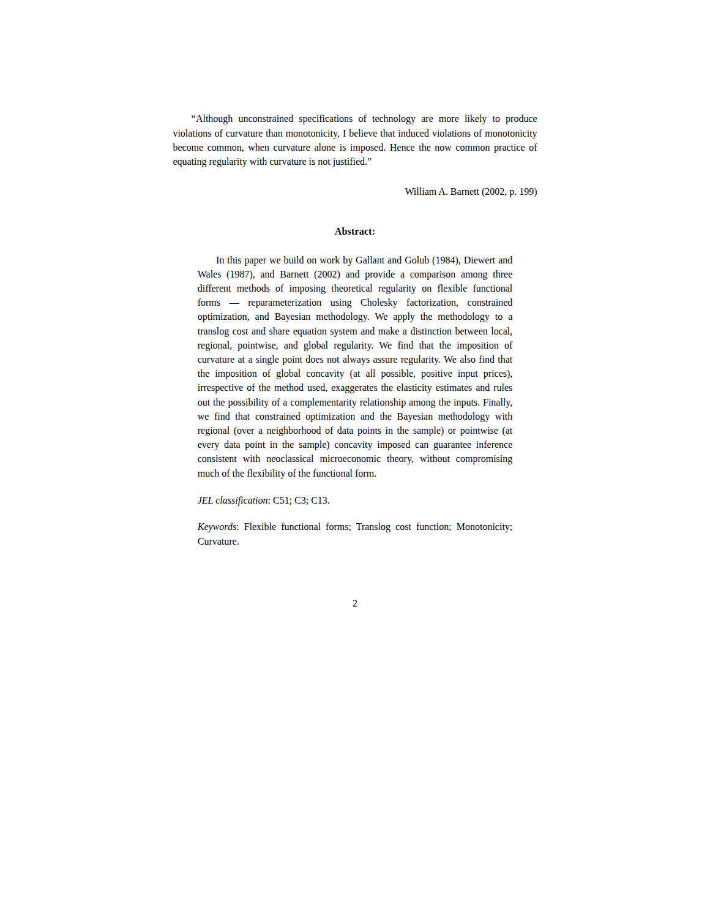“Although unconstrained specifications of technology are more likely to produce violations of curvature than monotonicity, I believe that induced violations of monotonicity become common, when curvature alone is imposed. Hence the now common practice of equating regularity with curvature is not justified.”
William A. Barnett (2002, p. 199)
Abstract:
In this paper we build on work by Gallant and Golub (1984), Diewert and Wales (1987), and Barnett (2002) and provide a comparison among three different methods of imposing theoretical regularity on flexible functional forms — reparameterization using Cholesky factorization, constrained optimization, and Bayesian methodology. We apply the methodology to a translog cost and share equation system and make a distinction between local, regional, pointwise, and global regularity. We find that the imposition of curvature at a single point does not always assure regularity. We also find that the imposition of global concavity (at all possible, positive input prices), irrespective of the method used, exaggerates the elasticity estimates and rules out the possibility of a complementarity relationship among the inputs. Finally, we find that constrained optimization and the Bayesian methodology with regional (over a neighborhood of data points in the sample) or pointwise (at every data point in the sample) concavity imposed can guarantee inference consistent with neoclassical microeconomic theory, without compromising much of the flexibility of the functional form.
JEL classification: C51; C3; C13.
Keywords: Flexible functional forms; Translog cost function; Monotonicity; Curvature.
2